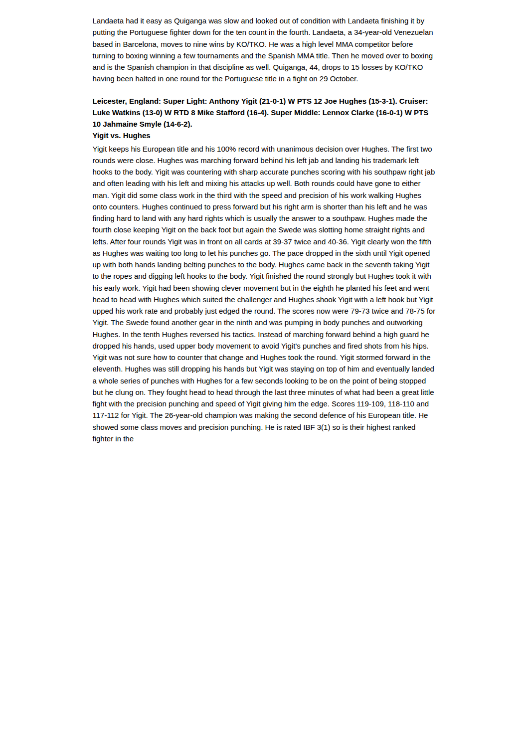Landaeta had it easy as Quiganga was slow and looked out of condition with Landaeta finishing it by putting the Portuguese fighter down for the ten count in the fourth. Landaeta, a 34-year-old Venezuelan based in Barcelona, moves to nine wins by KO/TKO. He was a high level MMA competitor before turning to boxing winning a few tournaments and the Spanish MMA title. Then he moved over to boxing and is the Spanish champion in that discipline as well. Quiganga, 44, drops to 15 losses by KO/TKO having been halted in one round for the Portuguese title in a fight on 29 October.
Leicester, England: Super Light: Anthony Yigit (21-0-1) W PTS 12 Joe Hughes (15-3-1). Cruiser: Luke Watkins (13-0) W RTD 8 Mike Stafford (16-4). Super Middle: Lennox Clarke (16-0-1) W PTS 10 Jahmaine Smyle (14-6-2).
Yigit vs. Hughes
Yigit keeps his European title and his 100% record with unanimous decision over Hughes. The first two rounds were close. Hughes was marching forward behind his left jab and landing his trademark left hooks to the body. Yigit was countering with sharp accurate punches scoring with his southpaw right jab and often leading with his left and mixing his attacks up well. Both rounds could have gone to either man. Yigit did some class work in the third with the speed and precision of his work walking Hughes onto counters. Hughes continued to press forward but his right arm is shorter than his left and he was finding hard to land with any hard rights which is usually the answer to a southpaw. Hughes made the fourth close keeping Yigit on the back foot but again the Swede was slotting home straight rights and lefts. After four rounds Yigit was in front on all cards at 39-37 twice and 40-36. Yigit clearly won the fifth as Hughes was waiting too long to let his punches go. The pace dropped in the sixth until Yigit opened up with both hands landing belting punches to the body. Hughes came back in the seventh taking Yigit to the ropes and digging left hooks to the body. Yigit finished the round strongly but Hughes took it with his early work. Yigit had been showing clever movement but in the eighth he planted his feet and went head to head with Hughes which suited the challenger and Hughes shook Yigit with a left hook but Yigit upped his work rate and probably just edged the round. The scores now were 79-73 twice and 78-75 for Yigit. The Swede found another gear in the ninth and was pumping in body punches and outworking Hughes. In the tenth Hughes reversed his tactics. Instead of marching forward behind a high guard he dropped his hands, used upper body movement to avoid Yigit's punches and fired shots from his hips. Yigit was not sure how to counter that change and Hughes took the round. Yigit stormed forward in the eleventh. Hughes was still dropping his hands but Yigit was staying on top of him and eventually landed a whole series of punches with Hughes for a few seconds looking to be on the point of being stopped but he clung on. They fought head to head through the last three minutes of what had been a great little fight with the precision punching and speed of Yigit giving him the edge. Scores 119-109, 118-110 and 117-112 for Yigit. The 26-year-old champion was making the second defence of his European title. He showed some class moves and precision punching. He is rated IBF 3(1) so is their highest ranked fighter in the